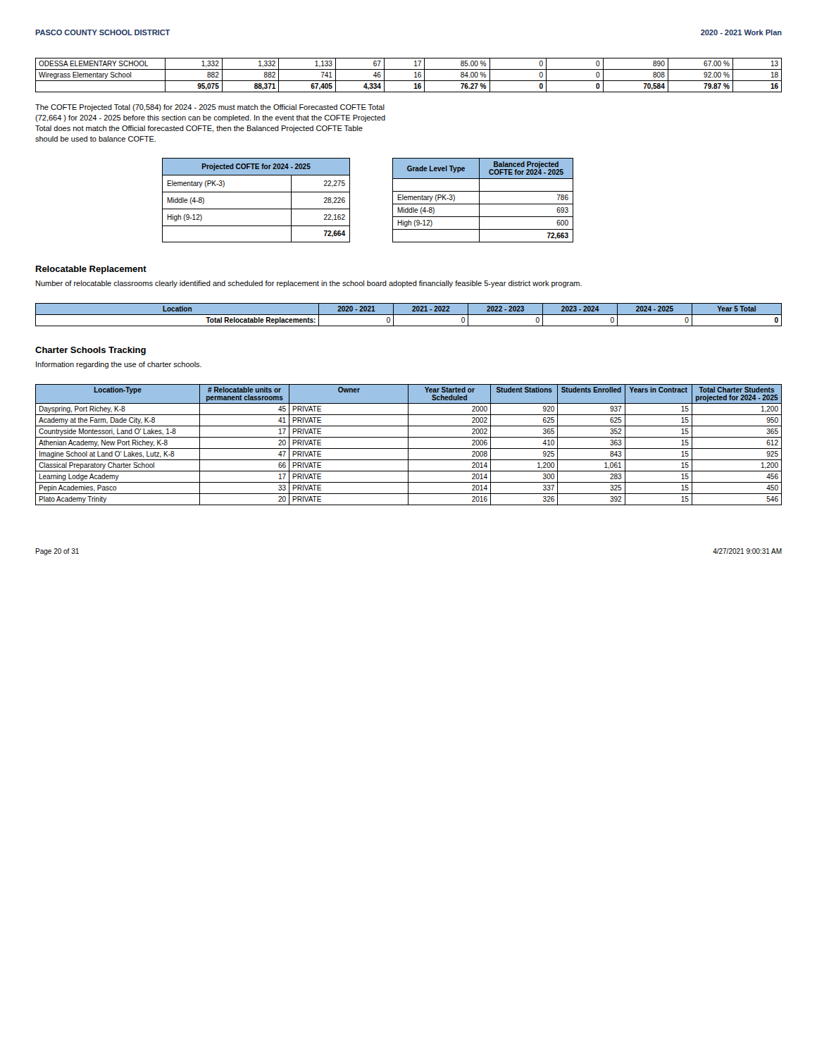PASCO COUNTY SCHOOL DISTRICT
2020 - 2021 Work Plan
| ODESSA ELEMENTARY SCHOOL | 1,332 | 1,332 | 1,133 | 67 | 17 | 85.00 % | 0 | 0 | 890 | 67.00 % | 13 |
| Wiregrass Elementary School | 882 | 882 | 741 | 46 | 16 | 84.00 % | 0 | 0 | 808 | 92.00 % | 18 |
| | 95,075 | 88,371 | 67,405 | 4,334 | 16 | 76.27 % | 0 | 0 | 70,584 | 79.87 % | 16 |
The COFTE Projected Total (70,584) for 2024 - 2025 must match the Official Forecasted COFTE Total
(72,664 ) for 2024 - 2025 before this section can be completed. In the event that the COFTE Projected
Total does not match the Official forecasted COFTE, then the Balanced Projected COFTE Table
should be used to balance COFTE.
| Projected COFTE for 2024 - 2025 |
| Elementary (PK-3) | 22,275 |
| Middle (4-8) | 28,226 |
| High (9-12) | 22,162 |
| | 72,664 |
| Grade Level Type | Balanced Projected COFTE for 2024 - 2025 |
| Elementary (PK-3) | 786 |
| Middle (4-8) | 693 |
| High (9-12) | 600 |
| | 72,663 |
Relocatable Replacement
Number of relocatable classrooms clearly identified and scheduled for replacement in the school board adopted financially feasible 5-year district work program.
| Location | 2020 - 2021 | 2021 - 2022 | 2022 - 2023 | 2023 - 2024 | 2024 - 2025 | Year 5 Total |
| Total Relocatable Replacements: | 0 | 0 | 0 | 0 | 0 | 0 |
Charter Schools Tracking
Information regarding the use of charter schools.
| Location-Type | # Relocatable units or permanent classrooms | Owner | Year Started or Scheduled | Student Stations | Students Enrolled | Years in Contract | Total Charter Students projected for 2024 - 2025 |
| --- | --- | --- | --- | --- | --- | --- | --- |
| Dayspring, Port Richey, K-8 | 45 | PRIVATE | 2000 | 920 | 937 | 15 | 1,200 |
| Academy at the Farm, Dade City, K-8 | 41 | PRIVATE | 2002 | 625 | 625 | 15 | 950 |
| Countryside Montessori, Land O' Lakes, 1-8 | 17 | PRIVATE | 2002 | 365 | 352 | 15 | 365 |
| Athenian Academy, New Port Richey, K-8 | 20 | PRIVATE | 2006 | 410 | 363 | 15 | 612 |
| Imagine School at Land O' Lakes, Lutz, K-8 | 47 | PRIVATE | 2008 | 925 | 843 | 15 | 925 |
| Classical Preparatory Charter School | 66 | PRIVATE | 2014 | 1,200 | 1,061 | 15 | 1,200 |
| Learning Lodge Academy | 17 | PRIVATE | 2014 | 300 | 283 | 15 | 456 |
| Pepin Academies, Pasco | 33 | PRIVATE | 2014 | 337 | 325 | 15 | 450 |
| Plato Academy Trinity | 20 | PRIVATE | 2016 | 326 | 392 | 15 | 546 |
Page 20 of 31
4/27/2021 9:00:31 AM